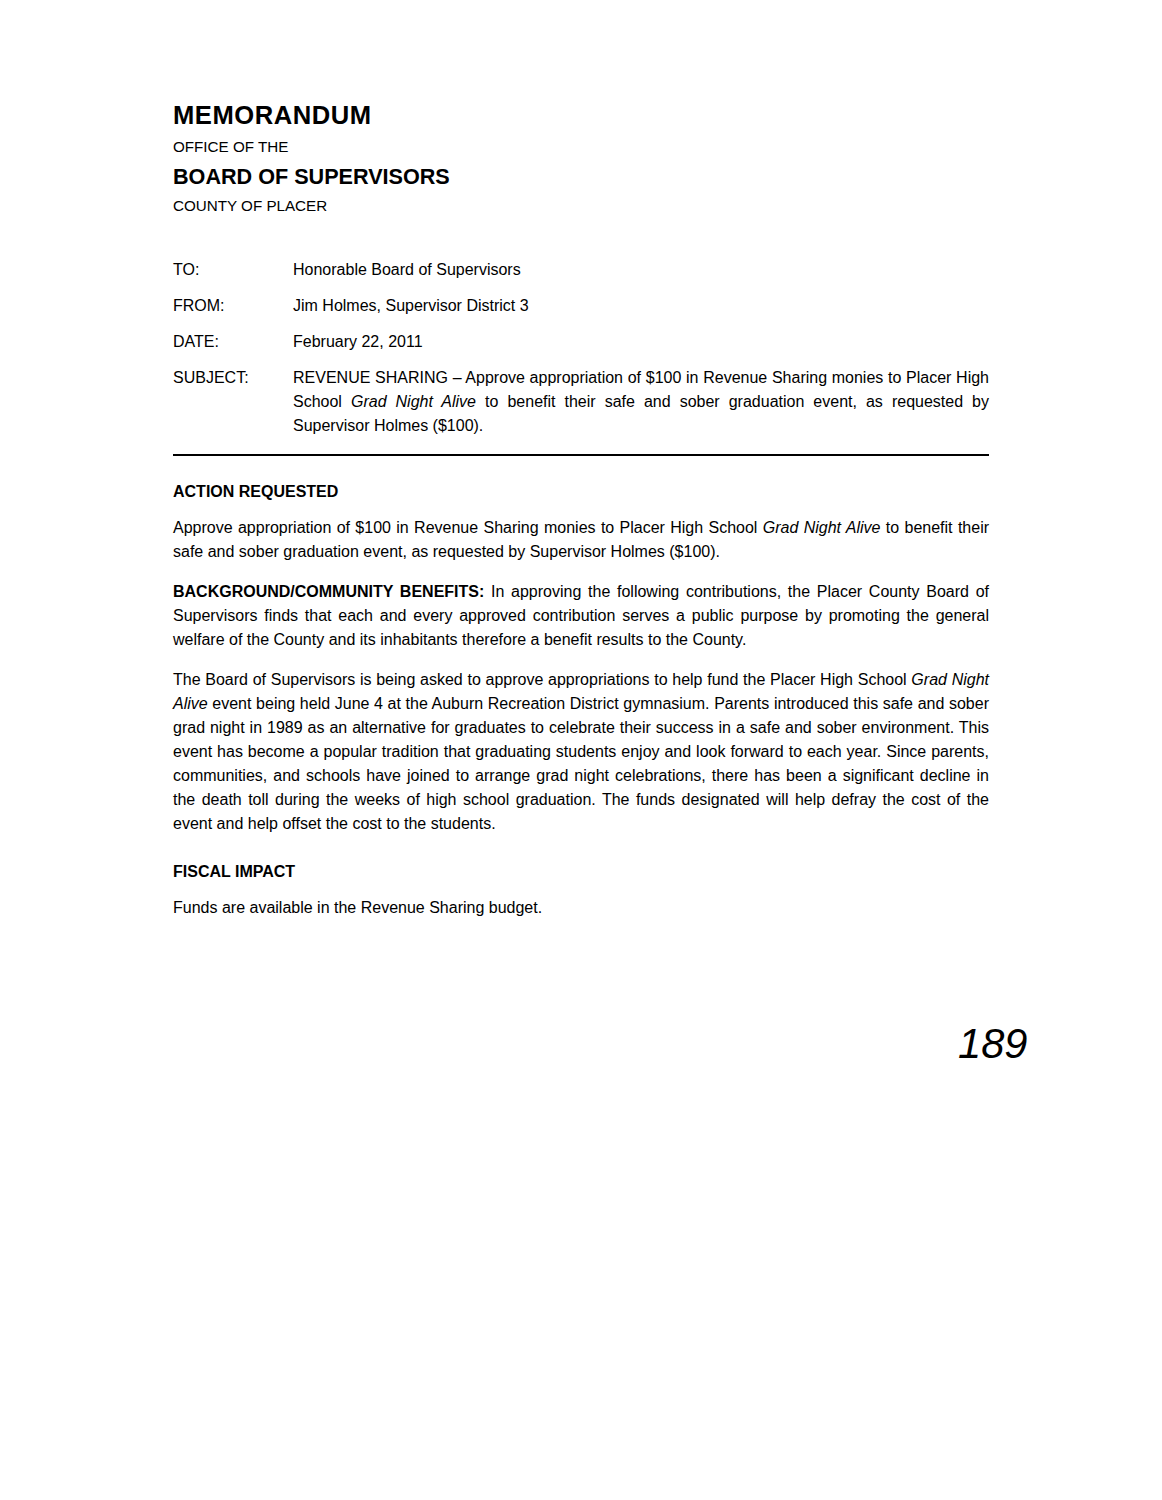MEMORANDUM
OFFICE OF THE
BOARD OF SUPERVISORS
COUNTY OF PLACER
To:
Honorable Board of Supervisors
From:
Jim Holmes, Supervisor District 3
Date:
February 22, 2011
Subject:
REVENUE SHARING – Approve appropriation of $100 in Revenue Sharing monies to Placer High School Grad Night Alive to benefit their safe and sober graduation event, as requested by Supervisor Holmes ($100).
Action Requested
Approve appropriation of $100 in Revenue Sharing monies to Placer High School Grad Night Alive to benefit their safe and sober graduation event, as requested by Supervisor Holmes ($100).
Background/Community Benefits: In approving the following contributions, the Placer County Board of Supervisors finds that each and every approved contribution serves a public purpose by promoting the general welfare of the County and its inhabitants therefore a benefit results to the County.
The Board of Supervisors is being asked to approve appropriations to help fund the Placer High School Grad Night Alive event being held June 4 at the Auburn Recreation District gymnasium. Parents introduced this safe and sober grad night in 1989 as an alternative for graduates to celebrate their success in a safe and sober environment. This event has become a popular tradition that graduating students enjoy and look forward to each year. Since parents, communities, and schools have joined to arrange grad night celebrations, there has been a significant decline in the death toll during the weeks of high school graduation. The funds designated will help defray the cost of the event and help offset the cost to the students.
Fiscal Impact
Funds are available in the Revenue Sharing budget.
189